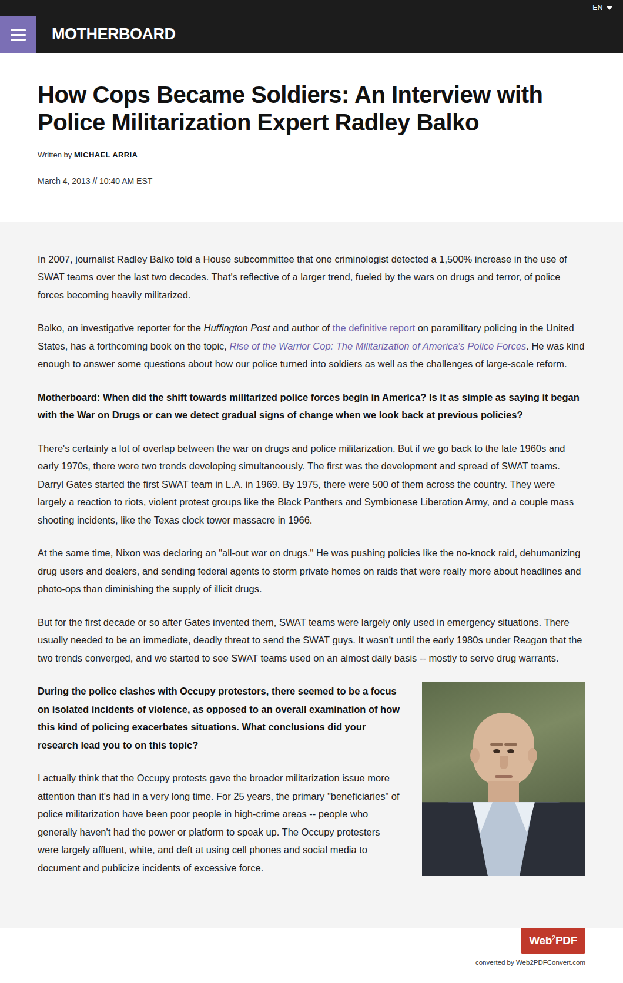EN
Motherboard
How Cops Became Soldiers: An Interview with Police Militarization Expert Radley Balko
Written by Michael Arria
March 4, 2013 // 10:40 AM EST
In 2007, journalist Radley Balko told a House subcommittee that one criminologist detected a 1,500% increase in the use of SWAT teams over the last two decades. That's reflective of a larger trend, fueled by the wars on drugs and terror, of police forces becoming heavily militarized.
Balko, an investigative reporter for the Huffington Post and author of the definitive report on paramilitary policing in the United States, has a forthcoming book on the topic, Rise of the Warrior Cop: The Militarization of America's Police Forces. He was kind enough to answer some questions about how our police turned into soldiers as well as the challenges of large-scale reform.
Motherboard: When did the shift towards militarized police forces begin in America? Is it as simple as saying it began with the War on Drugs or can we detect gradual signs of change when we look back at previous policies?
There's certainly a lot of overlap between the war on drugs and police militarization. But if we go back to the late 1960s and early 1970s, there were two trends developing simultaneously. The first was the development and spread of SWAT teams. Darryl Gates started the first SWAT team in L.A. in 1969. By 1975, there were 500 of them across the country. They were largely a reaction to riots, violent protest groups like the Black Panthers and Symbionese Liberation Army, and a couple mass shooting incidents, like the Texas clock tower massacre in 1966.
At the same time, Nixon was declaring an "all-out war on drugs." He was pushing policies like the no-knock raid, dehumanizing drug users and dealers, and sending federal agents to storm private homes on raids that were really more about headlines and photo-ops than diminishing the supply of illicit drugs.
But for the first decade or so after Gates invented them, SWAT teams were largely only used in emergency situations. There usually needed to be an immediate, deadly threat to send the SWAT guys. It wasn't until the early 1980s under Reagan that the two trends converged, and we started to see SWAT teams used on an almost daily basis -- mostly to serve drug warrants.
During the police clashes with Occupy protestors, there seemed to be a focus on isolated incidents of violence, as opposed to an overall examination of how this kind of policing exacerbates situations. What conclusions did your research lead you to on this topic?
I actually think that the Occupy protests gave the broader militarization issue more attention than it's had in a very long time. For 25 years, the primary "beneficiaries" of police militarization have been poor people in high-crime areas -- people who generally haven't had the power or platform to speak up. The Occupy protesters were largely affluent, white, and deft at using cell phones and social media to document and publicize incidents of excessive force.
Web2 PDF
converted by Web2PDFConvert.com